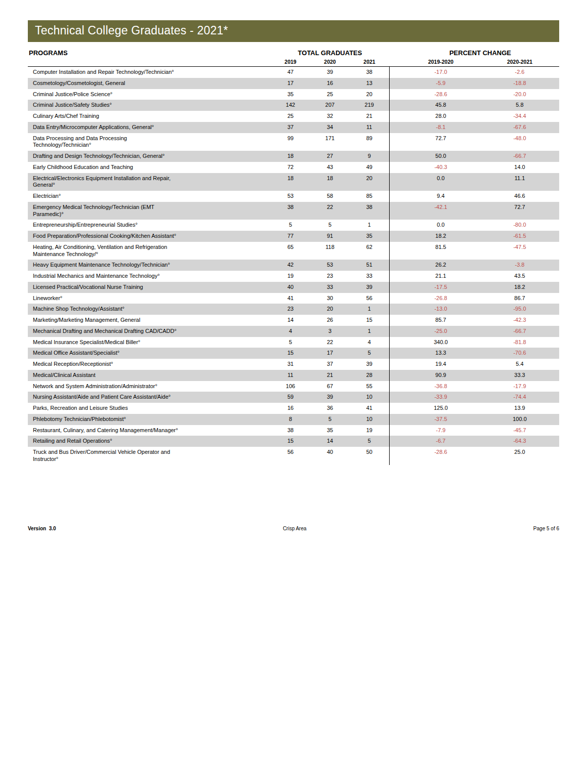Technical College Graduates - 2021*
| PROGRAMS | TOTAL GRADUATES | | PERCENT CHANGE |
| --- | --- | --- | --- |
| | 2019 | 2020 | 2021 | | 2019-2020 | 2020-2021 |
| Computer Installation and Repair Technology/Technician° | 47 | 39 | 38 | | -17.0 | -2.6 |
| Cosmetology/Cosmetologist, General | 17 | 16 | 13 | | -5.9 | -18.8 |
| Criminal Justice/Police Science° | 35 | 25 | 20 | | -28.6 | -20.0 |
| Criminal Justice/Safety Studies° | 142 | 207 | 219 | | 45.8 | 5.8 |
| Culinary Arts/Chef Training | 25 | 32 | 21 | | 28.0 | -34.4 |
| Data Entry/Microcomputer Applications, General° | 37 | 34 | 11 | | -8.1 | -67.6 |
| Data Processing and Data Processing Technology/Technician° | 99 | 171 | 89 | | 72.7 | -48.0 |
| Drafting and Design Technology/Technician, General° | 18 | 27 | 9 | | 50.0 | -66.7 |
| Early Childhood Education and Teaching | 72 | 43 | 49 | | -40.3 | 14.0 |
| Electrical/Electronics Equipment Installation and Repair, General° | 18 | 18 | 20 | | 0.0 | 11.1 |
| Electrician° | 53 | 58 | 85 | | 9.4 | 46.6 |
| Emergency Medical Technology/Technician (EMT Paramedic)° | 38 | 22 | 38 | | -42.1 | 72.7 |
| Entrepreneurship/Entrepreneurial Studies° | 5 | 5 | 1 | | 0.0 | -80.0 |
| Food Preparation/Professional Cooking/Kitchen Assistant° | 77 | 91 | 35 | | 18.2 | -61.5 |
| Heating, Air Conditioning, Ventilation and Refrigeration Maintenance Technology/° | 65 | 118 | 62 | | 81.5 | -47.5 |
| Heavy Equipment Maintenance Technology/Technician° | 42 | 53 | 51 | | 26.2 | -3.8 |
| Industrial Mechanics and Maintenance Technology° | 19 | 23 | 33 | | 21.1 | 43.5 |
| Licensed Practical/Vocational Nurse Training | 40 | 33 | 39 | | -17.5 | 18.2 |
| Lineworker° | 41 | 30 | 56 | | -26.8 | 86.7 |
| Machine Shop Technology/Assistant° | 23 | 20 | 1 | | -13.0 | -95.0 |
| Marketing/Marketing Management, General | 14 | 26 | 15 | | 85.7 | -42.3 |
| Mechanical Drafting and Mechanical Drafting CAD/CADD° | 4 | 3 | 1 | | -25.0 | -66.7 |
| Medical Insurance Specialist/Medical Biller° | 5 | 22 | 4 | | 340.0 | -81.8 |
| Medical Office Assistant/Specialist° | 15 | 17 | 5 | | 13.3 | -70.6 |
| Medical Reception/Receptionist° | 31 | 37 | 39 | | 19.4 | 5.4 |
| Medical/Clinical Assistant | 11 | 21 | 28 | | 90.9 | 33.3 |
| Network and System Administration/Administrator° | 106 | 67 | 55 | | -36.8 | -17.9 |
| Nursing Assistant/Aide and Patient Care Assistant/Aide° | 59 | 39 | 10 | | -33.9 | -74.4 |
| Parks, Recreation and Leisure Studies | 16 | 36 | 41 | | 125.0 | 13.9 |
| Phlebotomy Technician/Phlebotomist° | 8 | 5 | 10 | | -37.5 | 100.0 |
| Restaurant, Culinary, and Catering Management/Manager° | 38 | 35 | 19 | | -7.9 | -45.7 |
| Retailing and Retail Operations° | 15 | 14 | 5 | | -6.7 | -64.3 |
| Truck and Bus Driver/Commercial Vehicle Operator and Instructor° | 56 | 40 | 50 | | -28.6 | 25.0 |
Version 3.0
Crisp Area
Page 5 of 6